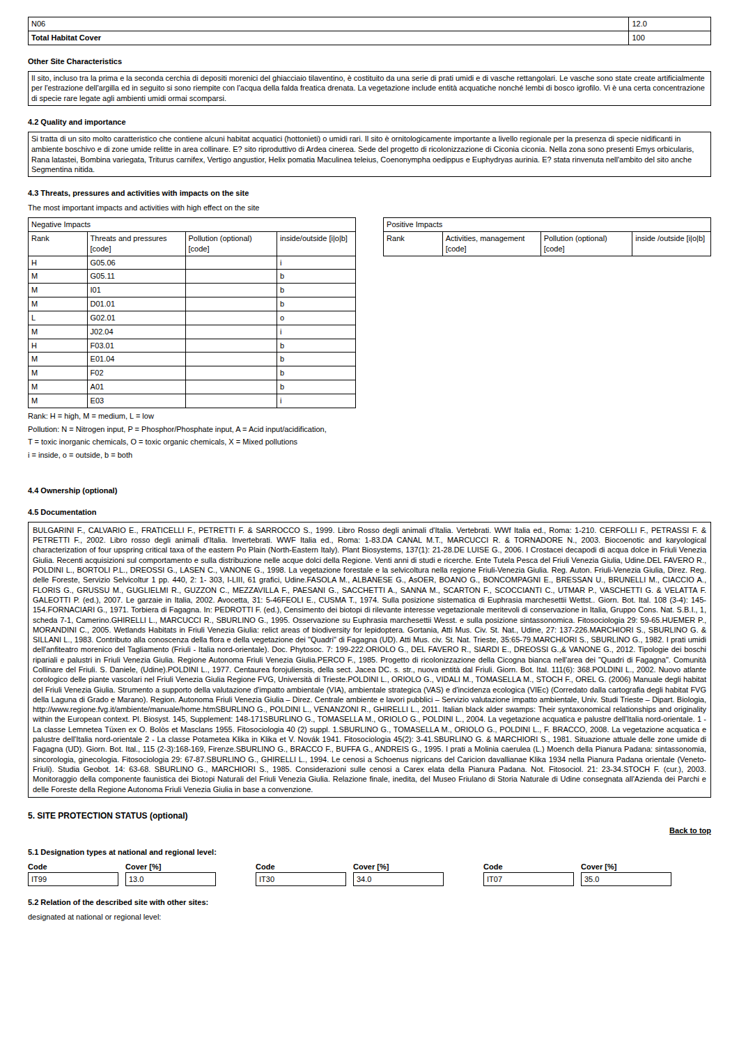| N06 | 12.0 |
| Total Habitat Cover | 100 |
Other Site Characteristics
| Il sito, incluso tra la prima e la seconda cerchia di depositi morenici del ghiacciaio tilaventino, è costituito da una serie di prati umidi e di vasche rettangolari. Le vasche sono state create artificialmente per l'estrazione dell'argilla ed in seguito si sono riempite con l'acqua della falda freatica drenata. La vegetazione include entità acquatiche nonché lembi di bosco igrofilo. Vi è una certa concentrazione di specie rare legate agli ambienti umidi ormai scomparsi. |
4.2 Quality and importance
| Si tratta di un sito molto caratteristico che contiene alcuni habitat acquatici (hottonieti) o umidi rari. Il sito è ornitologicamente importante a livello regionale per la presenza di specie nidificanti in ambiente boschivo e di zone umide relitte in area collinare. E? sito riproduttivo di Ardea cinerea. Sede del progetto di ricolonizzazione di Ciconia ciconia. Nella zona sono presenti Emys orbicularis, Rana latastei, Bombina variegata, Triturus carnifex, Vertigo angustior, Helix pomatia Maculinea teleius, Coenonympha oedippus e Euphydryas aurinia. E? stata rinvenuta nell'ambito del sito anche Segmentina nitida. |
4.3 Threats, pressures and activities with impacts on the site
The most important impacts and activities with high effect on the site
| Negative Impacts / Rank / Threats and pressures [code] / Pollution (optional) [code] / inside/outside [i/o/b] / / H / G05.06 / / i / / M / G05.11 / / b / / M / I01 / / b / / M / D01.01 / / b / / L / G02.01 / / o / / M / J02.04 / / i / / H / F03.01 / / b / / M / E01.04 / / b / / M / F02 / / b / / M / A01 / / b / / M / E03 / / i / | | Positive Impacts / Rank / Activities, management [code] / Pollution (optional) [code] / inside /outside [i/o/b] / |
Rank: H = high, M = medium, L = low
Pollution: N = Nitrogen input, P = Phosphor/Phosphate input, A = Acid input/acidification,
T = toxic inorganic chemicals, O = toxic organic chemicals, X = Mixed pollutions
i = inside, o = outside, b = both
4.4 Ownership (optional)
4.5 Documentation
BULGARINI F., CALVARIO E., FRATICELLI F., PETRETTI F. & SARROCCO S., 1999. Libro Rosso degli animali d'Italia. Vertebrati. WWf Italia ed., Roma: 1-210. CERFOLLI F., PETRASSI F. & PETRETTI F., 2002. Libro rosso degli animali d'Italia. Invertebrati. WWF Italia ed., Roma: 1-83.DA CANAL M.T., MARCUCCI R. & TORNADORE N., 2003. Biocoenotic and karyological characterization of four upspring critical taxa of the eastern Po Plain (North-Eastern Italy). Plant Biosystems, 137(1): 21-28.DE LUISE G., 2006. I Crostacei decapodi di acqua dolce in Friuli Venezia Giulia. Recenti acquisizioni sul comportamento e sulla distribuzione nelle acque dolci della Regione. Venti anni di studi e ricerche. Ente Tutela Pesca del Friuli Venezia Giulia, Udine.DEL FAVERO R., POLDINI L., BORTOLI P.L., DREOSSI G., LASEN C., VANONE G., 1998. La vegetazione forestale e la selvicoltura nella regione Friuli-Venezia Giulia. Reg. Auton. Friuli-Venezia Giulia, Direz. Reg. delle Foreste, Servizio Selvicoltur 1 pp. 440, 2: 1- 303, I-LIII, 61 grafici, Udine.FASOLA M., ALBANESE G., AsOER, BOANO G., BONCOMPAGNI E., BRESSAN U., BRUNELLI M., CIACCIO A., FLORIS G., GRUSSU M., GUGLIELMI R., GUZZON C., MEZZAVILLA F., PAESANI G., SACCHETTI A., SANNA M., SCARTON F., SCOCCIANTI C., UTMAR P., VASCHETTI G. & VELATTA F. GALEOTTI P. (ed.), 2007. Le garzaie in Italia, 2002. Avocetta, 31: 5-46FEOLI E., CUSMA T., 1974. Sulla posizione sistematica di Euphrasia marchesettii Wettst.. Giorn. Bot. Ital. 108 (3-4): 145-154.FORNACIARI G., 1971. Torbiera di Fagagna. In: PEDROTTI F. (ed.), Censimento dei biotopi di rilevante interesse vegetazionale meritevoli di conservazione in Italia, Gruppo Cons. Nat. S.B.I., 1, scheda 7-1, Camerino.GHIRELLI L., MARCUCCI R., SBURLINO G., 1995. Osservazione su Euphrasia marchesettii Wesst. e sulla posizione sintassonomica. Fitosociologia 29: 59-65.HUEMER P., MORANDINI C., 2005. Wetlands Habitats in Friuli Venezia Giulia: relict areas of biodiversity for lepidoptera. Gortania, Atti Mus. Civ. St. Nat., Udine, 27: 137-226.MARCHIORI S., SBURLINO G. & SILLANI L., 1983. Contributo alla conoscenza della flora e della vegetazione dei "Quadri" di Fagagna (UD). Atti Mus. civ. St. Nat. Trieste, 35:65-79.MARCHIORI S., SBURLINO G., 1982. I prati umidi dell'anfiteatro morenico del Tagliamento (Friuli - Italia nord-orientale). Doc. Phytosoc. 7: 199-222.ORIOLO G., DEL FAVERO R., SIARDI E., DREOSSI G.,& VANONE G., 2012. Tipologie dei boschi ripariali e palustri in Friuli Venezia Giulia. Regione Autonoma Friuli Venezia Giulia.PERCO F., 1985. Progetto di ricolonizzazione della Cicogna bianca nell'area dei "Quadri di Fagagna". Comunità Collinare del Friuli. S. Daniele, (Udine).POLDINI L., 1977. Centaurea forojuliensis, della sect. Jacea DC. s. str., nuova entità dal Friuli. Giorn. Bot. Ital. 111(6): 368.POLDINI L., 2002. Nuovo atlante corologico delle piante vascolari nel Friuli Venezia Giulia Regione FVG, Università di Trieste.POLDINI L., ORIOLO G., VIDALI M., TOMASELLA M., STOCH F., OREL G. (2006) Manuale degli habitat del Friuli Venezia Giulia. Strumento a supporto della valutazione d'impatto ambientale (VIA), ambientale strategica (VAS) e d'incidenza ecologica (VIEc) (Corredato dalla cartografia degli habitat FVG della Laguna di Grado e Marano). Region. Autonoma Friuli Venezia Giulia – Direz. Centrale ambiente e lavori pubblici – Servizio valutazione impatto ambientale, Univ. Studi Trieste – Dipart. Biologia, http://www.regione.fvg.it/ambiente/manuale/home.htmSBURLINO G., POLDINI L., VENANZONI R., GHIRELLI L., 2011. Italian black alder swamps: Their syntaxonomical relationships and originality within the European context. Pl. Biosyst. 145, Supplement: 148-171SBURLINO G., TOMASELLA M., ORIOLO G., POLDINI L., 2004. La vegetazione acquatica e palustre dell'Italia nord-orientale. 1 - La classe Lemnetea Tüxen ex O. Bolòs et Masclans 1955. Fitosociologia 40 (2) suppl. 1.SBURLINO G., TOMASELLA M., ORIOLO G., POLDINI L., F. BRACCO, 2008. La vegetazione acquatica e palustre dell'Italia nord-orientale 2 - La classe Potametea Klika in Klika et V. Novák 1941. Fitosociologia 45(2): 3-41.SBURLINO G. & MARCHIORI S., 1981. Situazione attuale delle zone umide di Fagagna (UD). Giorn. Bot. Ital., 115 (2-3):168-169, Firenze.SBURLINO G., BRACCO F., BUFFA G., ANDREIS G., 1995. I prati a Molinia caerulea (L.) Moench della Pianura Padana: sintassonomia, sincorologia, ginecologia. Fitosociologia 29: 67-87.SBURLINO G., GHIRELLI L., 1994. Le cenosi a Schoenus nigricans del Caricion davallianae Klika 1934 nella Pianura Padana orientale (Veneto-Friuli). Studia Geobot. 14: 63-68. SBURLINO G., MARCHIORI S., 1985. Considerazioni sulle cenosi a Carex elata della Pianura Padana. Not. Fitosociol. 21: 23-34.STOCH F. (cur.), 2003. Monitoraggio della componente faunistica dei Biotopi Naturali del Friuli Venezia Giulia. Relazione finale, inedita, del Museo Friulano di Storia Naturale di Udine consegnata all'Azienda dei Parchi e delle Foreste della Regione Autonoma Friuli Venezia Giulia in base a convenzione.
5. SITE PROTECTION STATUS (optional)
Back to top
5.1 Designation types at national and regional level:
| Code | Cover [%] | Code | Cover [%] | Code | Cover [%] |
| IT99 | 13.0 | IT30 | 34.0 | IT07 | 35.0 |
5.2 Relation of the described site with other sites:
designated at national or regional level: